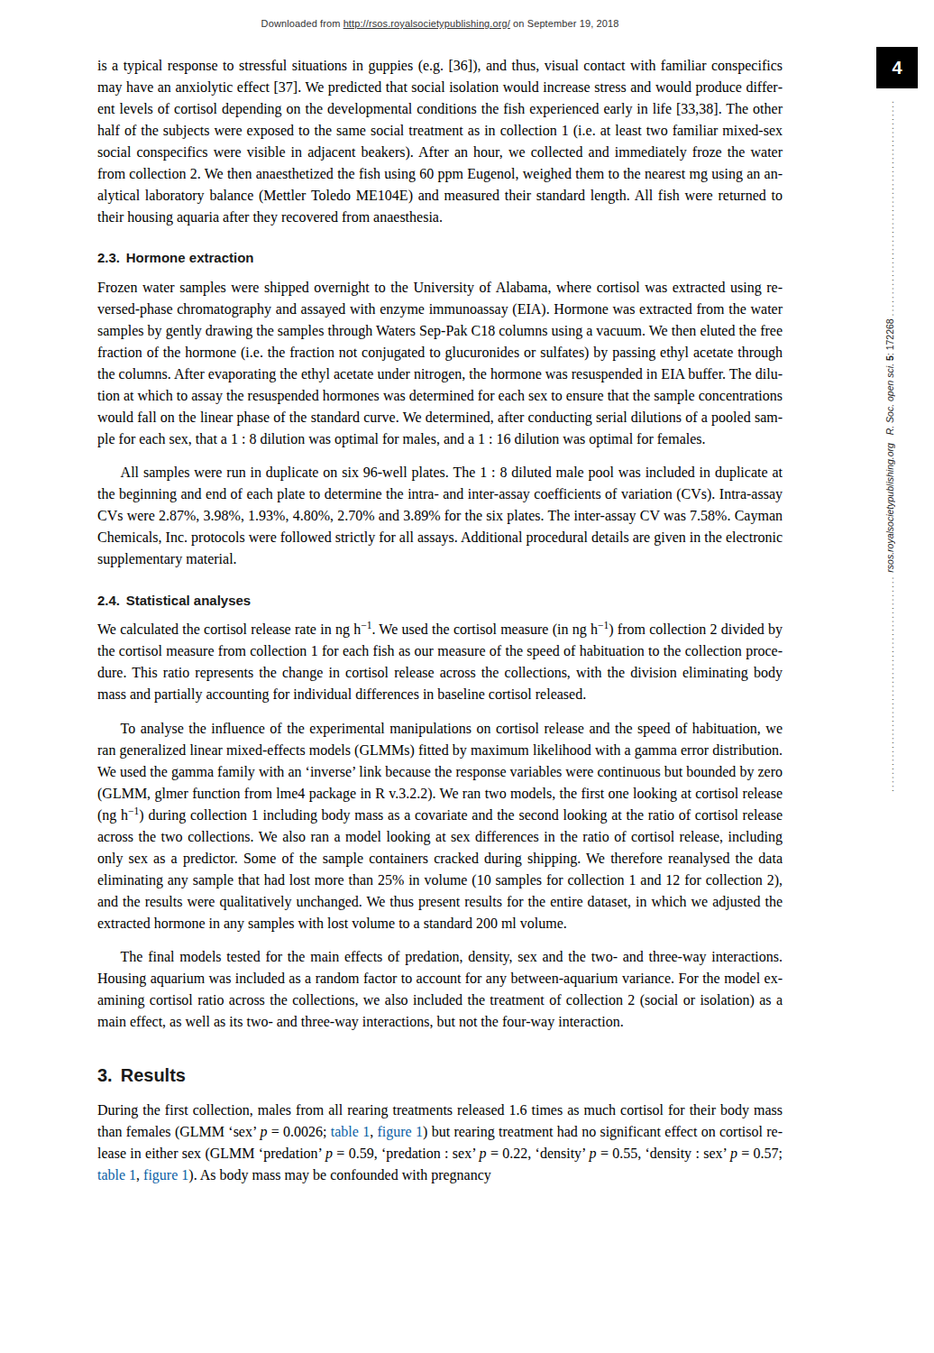Downloaded from http://rsos.royalsocietypublishing.org/ on September 19, 2018
4
.................................................. rsos.royalsocietypublishing.org R. Soc. open sci. 5: 172268 ..................................................
is a typical response to stressful situations in guppies (e.g. [36]), and thus, visual contact with familiar conspecifics may have an anxiolytic effect [37]. We predicted that social isolation would increase stress and would produce different levels of cortisol depending on the developmental conditions the fish experienced early in life [33,38]. The other half of the subjects were exposed to the same social treatment as in collection 1 (i.e. at least two familiar mixed-sex social conspecifics were visible in adjacent beakers). After an hour, we collected and immediately froze the water from collection 2. We then anaesthetized the fish using 60 ppm Eugenol, weighed them to the nearest mg using an analytical laboratory balance (Mettler Toledo ME104E) and measured their standard length. All fish were returned to their housing aquaria after they recovered from anaesthesia.
2.3. Hormone extraction
Frozen water samples were shipped overnight to the University of Alabama, where cortisol was extracted using reversed-phase chromatography and assayed with enzyme immunoassay (EIA). Hormone was extracted from the water samples by gently drawing the samples through Waters Sep-Pak C18 columns using a vacuum. We then eluted the free fraction of the hormone (i.e. the fraction not conjugated to glucuronides or sulfates) by passing ethyl acetate through the columns. After evaporating the ethyl acetate under nitrogen, the hormone was resuspended in EIA buffer. The dilution at which to assay the resuspended hormones was determined for each sex to ensure that the sample concentrations would fall on the linear phase of the standard curve. We determined, after conducting serial dilutions of a pooled sample for each sex, that a 1 : 8 dilution was optimal for males, and a 1 : 16 dilution was optimal for females.
All samples were run in duplicate on six 96-well plates. The 1 : 8 diluted male pool was included in duplicate at the beginning and end of each plate to determine the intra- and inter-assay coefficients of variation (CVs). Intra-assay CVs were 2.87%, 3.98%, 1.93%, 4.80%, 2.70% and 3.89% for the six plates. The inter-assay CV was 7.58%. Cayman Chemicals, Inc. protocols were followed strictly for all assays. Additional procedural details are given in the electronic supplementary material.
2.4. Statistical analyses
We calculated the cortisol release rate in ng h−1. We used the cortisol measure (in ng h−1) from collection 2 divided by the cortisol measure from collection 1 for each fish as our measure of the speed of habituation to the collection procedure. This ratio represents the change in cortisol release across the collections, with the division eliminating body mass and partially accounting for individual differences in baseline cortisol released.
To analyse the influence of the experimental manipulations on cortisol release and the speed of habituation, we ran generalized linear mixed-effects models (GLMMs) fitted by maximum likelihood with a gamma error distribution. We used the gamma family with an ‘inverse’ link because the response variables were continuous but bounded by zero (GLMM, glmer function from lme4 package in R v.3.2.2). We ran two models, the first one looking at cortisol release (ng h−1) during collection 1 including body mass as a covariate and the second looking at the ratio of cortisol release across the two collections. We also ran a model looking at sex differences in the ratio of cortisol release, including only sex as a predictor. Some of the sample containers cracked during shipping. We therefore reanalysed the data eliminating any sample that had lost more than 25% in volume (10 samples for collection 1 and 12 for collection 2), and the results were qualitatively unchanged. We thus present results for the entire dataset, in which we adjusted the extracted hormone in any samples with lost volume to a standard 200 ml volume.
The final models tested for the main effects of predation, density, sex and the two- and three-way interactions. Housing aquarium was included as a random factor to account for any between-aquarium variance. For the model examining cortisol ratio across the collections, we also included the treatment of collection 2 (social or isolation) as a main effect, as well as its two- and three-way interactions, but not the four-way interaction.
3. Results
During the first collection, males from all rearing treatments released 1.6 times as much cortisol for their body mass than females (GLMM ‘sex’ p = 0.0026; table 1, figure 1) but rearing treatment had no significant effect on cortisol release in either sex (GLMM ‘predation’ p = 0.59, ‘predation : sex’ p = 0.22, ‘density’ p = 0.55, ‘density : sex’ p = 0.57; table 1, figure 1). As body mass may be confounded with pregnancy